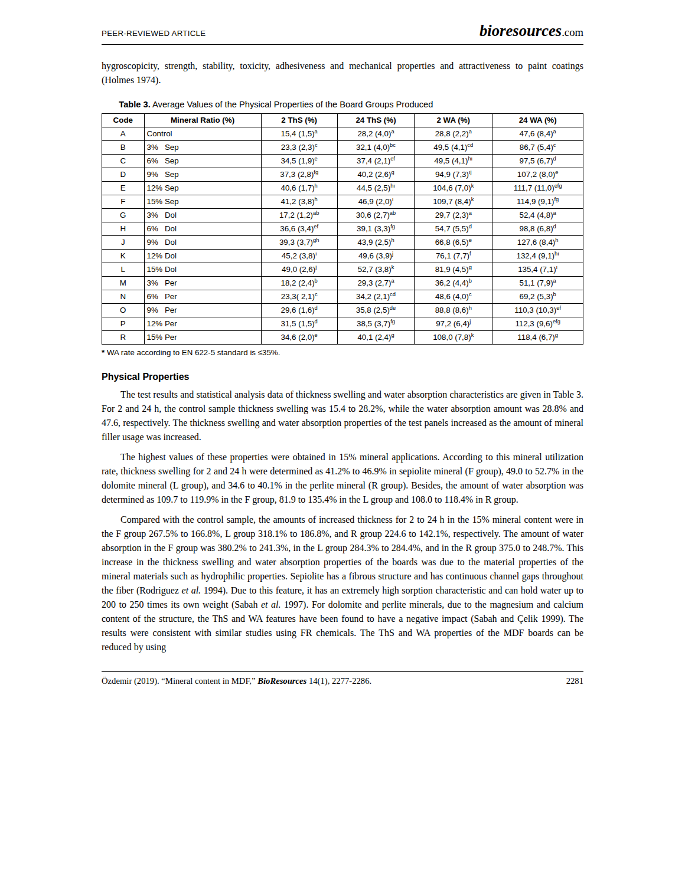PEER-REVIEWED ARTICLE bioresources.com
hygroscopicity, strength, stability, toxicity, adhesiveness and mechanical properties and attractiveness to paint coatings (Holmes 1974).
Table 3. Average Values of the Physical Properties of the Board Groups Produced
| Code | Mineral Ratio (%) | 2 ThS (%) | 24 ThS (%) | 2 WA (%) | 24 WA (%) |
| --- | --- | --- | --- | --- | --- |
| A | Control | 15,4 (1,5) a | 28,2 (4,0) a | 28,8 (2,2) a | 47,6 (8,4) a |
| B | 3% Sep | 23,3 (2,3) c | 32,1 (4,0) bc | 49,5 (4,1) cd | 86,7 (5,4) c |
| C | 6% Sep | 34,5 (1,9) e | 37,4 (2,1) ef | 49,5 (4,1) hı | 97,5 (6,7) d |
| D | 9% Sep | 37,3 (2,8) fg | 40,2 (2,6) g | 94,9 (7,3) ıj | 107,2 (8,0) e |
| E | 12% Sep | 40,6 (1,7) h | 44,5 (2,5) hı | 104,6 (7,0) k | 111,7 (11,0) efg |
| F | 15% Sep | 41,2 (3,8) h | 46,9 (2,0) ı | 109,7 (8,4) k | 114,9 (9,1) fg |
| G | 3% Dol | 17,2 (1,2) ab | 30,6 (2,7) ab | 29,7 (2,3) a | 52,4 (4,8) a |
| H | 6% Dol | 36,6 (3,4) ef | 39,1 (3,3) fg | 54,7 (5,5) d | 98,8 (6,8) d |
| J | 9% Dol | 39,3 (3,7) gh | 43,9 (2,5) h | 66,8 (6,5) e | 127,6 (8,4) h |
| K | 12% Dol | 45,2 (3,8) ı | 49,6 (3,9) j | 76,1 (7,7) f | 132,4 (9,1) hı |
| L | 15% Dol | 49,0 (2,6) j | 52,7 (3,8) k | 81,9 (4,5) g | 135,4 (7,1) ı |
| M | 3% Per | 18,2 (2,4) b | 29,3 (2,7) a | 36,2 (4,4) b | 51,1 (7,9) a |
| N | 6% Per | 23,3( 2,1) c | 34,2 (2,1) cd | 48,6 (4,0) c | 69,2 (5,3) b |
| O | 9% Per | 29,6 (1,6) d | 35,8 (2,5) de | 88,8 (8,6) h | 110,3 (10,3) ef |
| P | 12% Per | 31,5 (1,5) d | 38,5 (3,7) fg | 97,2 (6,4) j | 112,3 (9,6) efg |
| R | 15% Per | 34,6 (2,0) e | 40,1 (2,4) g | 108,0 (7,8) k | 118,4 (6,7) g |
* WA rate according to EN 622-5 standard is ≤35%.
Physical Properties
The test results and statistical analysis data of thickness swelling and water absorption characteristics are given in Table 3. For 2 and 24 h, the control sample thickness swelling was 15.4 to 28.2%, while the water absorption amount was 28.8% and 47.6, respectively. The thickness swelling and water absorption properties of the test panels increased as the amount of mineral filler usage was increased.
The highest values of these properties were obtained in 15% mineral applications. According to this mineral utilization rate, thickness swelling for 2 and 24 h were determined as 41.2% to 46.9% in sepiolite mineral (F group), 49.0 to 52.7% in the dolomite mineral (L group), and 34.6 to 40.1% in the perlite mineral (R group). Besides, the amount of water absorption was determined as 109.7 to 119.9% in the F group, 81.9 to 135.4% in the L group and 108.0 to 118.4% in R group.
Compared with the control sample, the amounts of increased thickness for 2 to 24 h in the 15% mineral content were in the F group 267.5% to 166.8%, L group 318.1% to 186.8%, and R group 224.6 to 142.1%, respectively. The amount of water absorption in the F group was 380.2% to 241.3%, in the L group 284.3% to 284.4%, and in the R group 375.0 to 248.7%. This increase in the thickness swelling and water absorption properties of the boards was due to the material properties of the mineral materials such as hydrophilic properties. Sepiolite has a fibrous structure and has continuous channel gaps throughout the fiber (Rodriguez et al. 1994). Due to this feature, it has an extremely high sorption characteristic and can hold water up to 200 to 250 times its own weight (Sabah et al. 1997). For dolomite and perlite minerals, due to the magnesium and calcium content of the structure, the ThS and WA features have been found to have a negative impact (Sabah and Çelik 1999). The results were consistent with similar studies using FR chemicals. The ThS and WA properties of the MDF boards can be reduced by using
Özdemir (2019). “Mineral content in MDF,” BioResources 14(1), 2277-2286. 2281